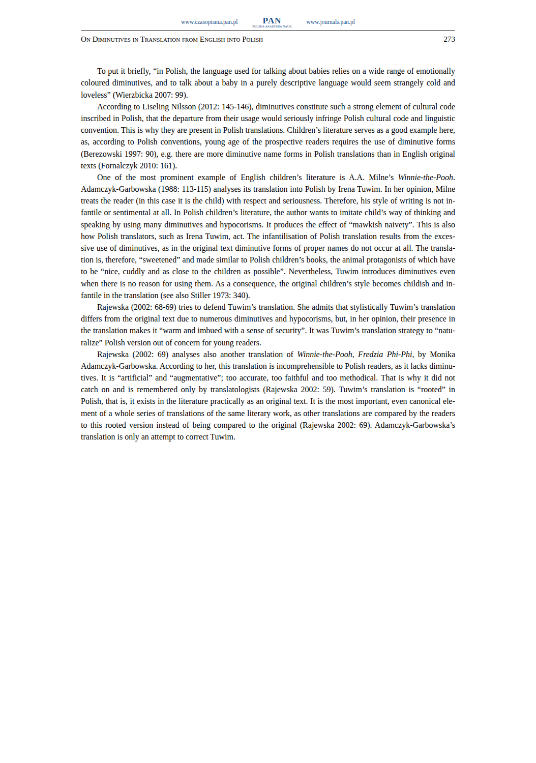www.czasopisma.pan.pl
PANPOLSKA AKADEMIA NAUK
www.journals.pan.pl
On Diminutives in Translation from English into Polish 273
To put it briefly, “in Polish, the language used for talking about babies relies on a wide range of emotionally coloured diminutives, and to talk about a baby in a purely descriptive language would seem strangely cold and loveless” (Wierzbicka 2007: 99).
According to Liseling Nilsson (2012: 145-146), diminutives constitute such a strong element of cultural code inscribed in Polish, that the departure from their usage would seriously infringe Polish cultural code and linguistic convention. This is why they are present in Polish translations. Children’s literature serves as a good example here, as, according to Polish conventions, young age of the prospective readers requires the use of diminutive forms (Berezowski 1997: 90), e.g. there are more diminutive name forms in Polish translations than in English original texts (Fornalczyk 2010: 161).
One of the most prominent example of English children’s literature is A.A. Milne’s Winnie-the-Pooh. Adamczyk-Garbowska (1988: 113-115) analyses its translation into Polish by Irena Tuwim. In her opinion, Milne treats the reader (in this case it is the child) with respect and seriousness. Therefore, his style of writing is not infantile or sentimental at all. In Polish children’s literature, the author wants to imitate child’s way of thinking and speaking by using many diminutives and hypocorisms. It produces the effect of “mawkish naivety”. This is also how Polish translators, such as Irena Tuwim, act. The infantilisation of Polish translation results from the excessive use of diminutives, as in the original text diminutive forms of proper names do not occur at all. The translation is, therefore, “sweetened” and made similar to Polish children’s books, the animal protagonists of which have to be “nice, cuddly and as close to the children as possible”. Nevertheless, Tuwim introduces diminutives even when there is no reason for using them. As a consequence, the original children’s style becomes childish and infantile in the translation (see also Stiller 1973: 340).
Rajewska (2002: 68-69) tries to defend Tuwim’s translation. She admits that stylistically Tuwim’s translation differs from the original text due to numerous diminutives and hypocorisms, but, in her opinion, their presence in the translation makes it “warm and imbued with a sense of security”. It was Tuwim’s translation strategy to “naturalize” Polish version out of concern for young readers.
Rajewska (2002: 69) analyses also another translation of Winnie-the-Pooh, Fredzia Phi-Phi, by Monika Adamczyk-Garbowska. According to her, this translation is incomprehensible to Polish readers, as it lacks diminutives. It is “artificial” and “augmentative”; too accurate, too faithful and too methodical. That is why it did not catch on and is remembered only by translatologists (Rajewska 2002: 59). Tuwim’s translation is “rooted” in Polish, that is, it exists in the literature practically as an original text. It is the most important, even canonical element of a whole series of translations of the same literary work, as other translations are compared by the readers to this rooted version instead of being compared to the original (Rajewska 2002: 69). Adamczyk-Garbowska’s translation is only an attempt to correct Tuwim.